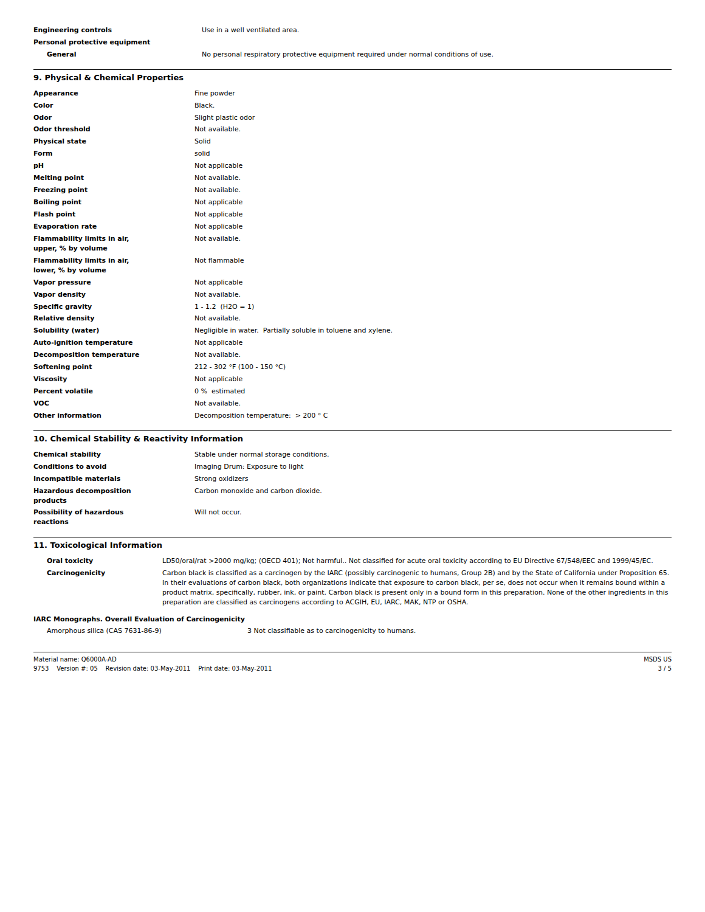| Engineering controls | Use in a well ventilated area. |
| Personal protective equipment | |
| General | No personal respiratory protective equipment required under normal conditions of use. |
9. Physical & Chemical Properties
| Appearance | Fine powder |
| Color | Black. |
| Odor | Slight plastic odor |
| Odor threshold | Not available. |
| Physical state | Solid |
| Form | solid |
| pH | Not applicable |
| Melting point | Not available. |
| Freezing point | Not available. |
| Boiling point | Not applicable |
| Flash point | Not applicable |
| Evaporation rate | Not applicable |
| Flammability limits in air, upper, % by volume | Not available. |
| Flammability limits in air, lower, % by volume | Not flammable |
| Vapor pressure | Not applicable |
| Vapor density | Not available. |
| Specific gravity | 1 - 1.2 (H2O = 1) |
| Relative density | Not available. |
| Solubility (water) | Negligible in water. Partially soluble in toluene and xylene. |
| Auto-ignition temperature | Not applicable |
| Decomposition temperature | Not available. |
| Softening point | 212 - 302 °F (100 - 150 °C) |
| Viscosity | Not applicable |
| Percent volatile | 0 % estimated |
| VOC | Not available. |
| Other information | Decomposition temperature: > 200 ° C |
10. Chemical Stability & Reactivity Information
| Chemical stability | Stable under normal storage conditions. |
| Conditions to avoid | Imaging Drum: Exposure to light |
| Incompatible materials | Strong oxidizers |
| Hazardous decomposition products | Carbon monoxide and carbon dioxide. |
| Possibility of hazardous reactions | Will not occur. |
11. Toxicological Information
| Oral toxicity | LD50/oral/rat >2000 mg/kg; (OECD 401); Not harmful.. Not classified for acute oral toxicity according to EU Directive 67/548/EEC and 1999/45/EC. |
| Carcinogenicity | Carbon black is classified as a carcinogen by the IARC (possibly carcinogenic to humans, Group 2B) and by the State of California under Proposition 65. In their evaluations of carbon black, both organizations indicate that exposure to carbon black, per se, does not occur when it remains bound within a product matrix, specifically, rubber, ink, or paint. Carbon black is present only in a bound form in this preparation. None of the other ingredients in this preparation are classified as carcinogens according to ACGIH, EU, IARC, MAK, NTP or OSHA. |
IARC Monographs. Overall Evaluation of Carcinogenicity
Amorphous silica (CAS 7631-86-9)
3 Not classifiable as to carcinogenicity to humans.
Material name: Q6000A-AD
9753 Version #: 05 Revision date: 03-May-2011 Print date: 03-May-2011
MSDS US
3 / 5